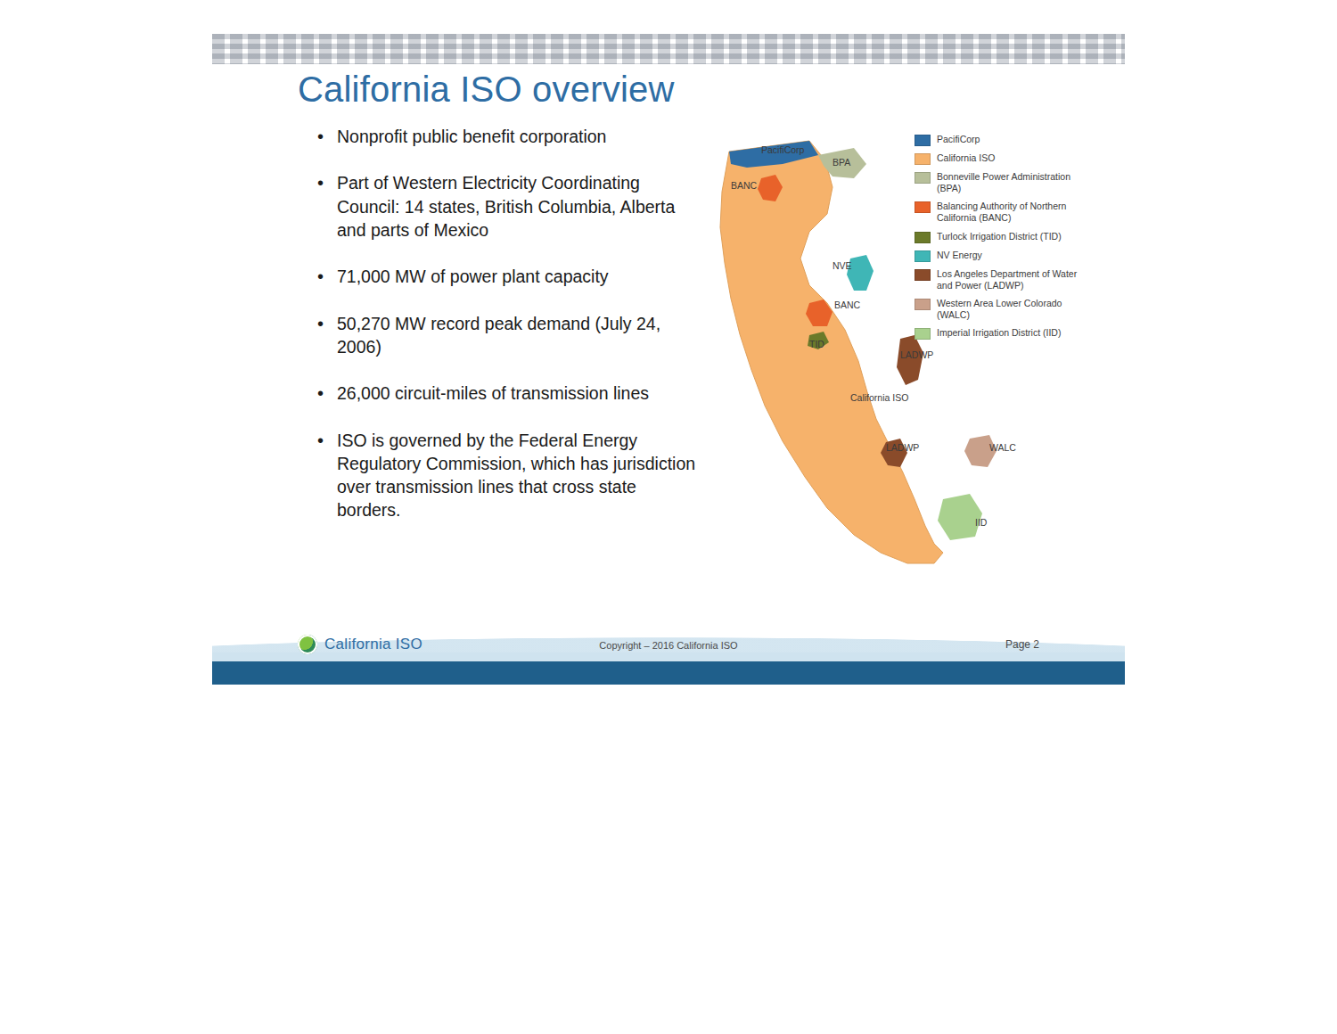California ISO overview
Nonprofit public benefit corporation
Part of Western Electricity Coordinating Council: 14 states, British Columbia, Alberta and parts of Mexico
71,000 MW of power plant capacity
50,270 MW record peak demand (July 24, 2006)
26,000 circuit-miles of transmission lines
ISO is governed by the Federal Energy Regulatory Commission, which has jurisdiction over transmission lines that cross state borders.
PacifiCorp
BPA
BANC
NVE
BANC
TID
LADWP
California ISO
LADWP
WALC
IID
PacifiCorp
California ISO
Bonneville Power Administration (BPA)
Balancing Authority of Northern California (BANC)
Turlock Irrigation District (TID)
NV Energy
Los Angeles Department of Water and Power (LADWP)
Western Area Lower Colorado (WALC)
Imperial Irrigation District (IID)
California ISO
Copyright – 2016 California ISO
Page 2